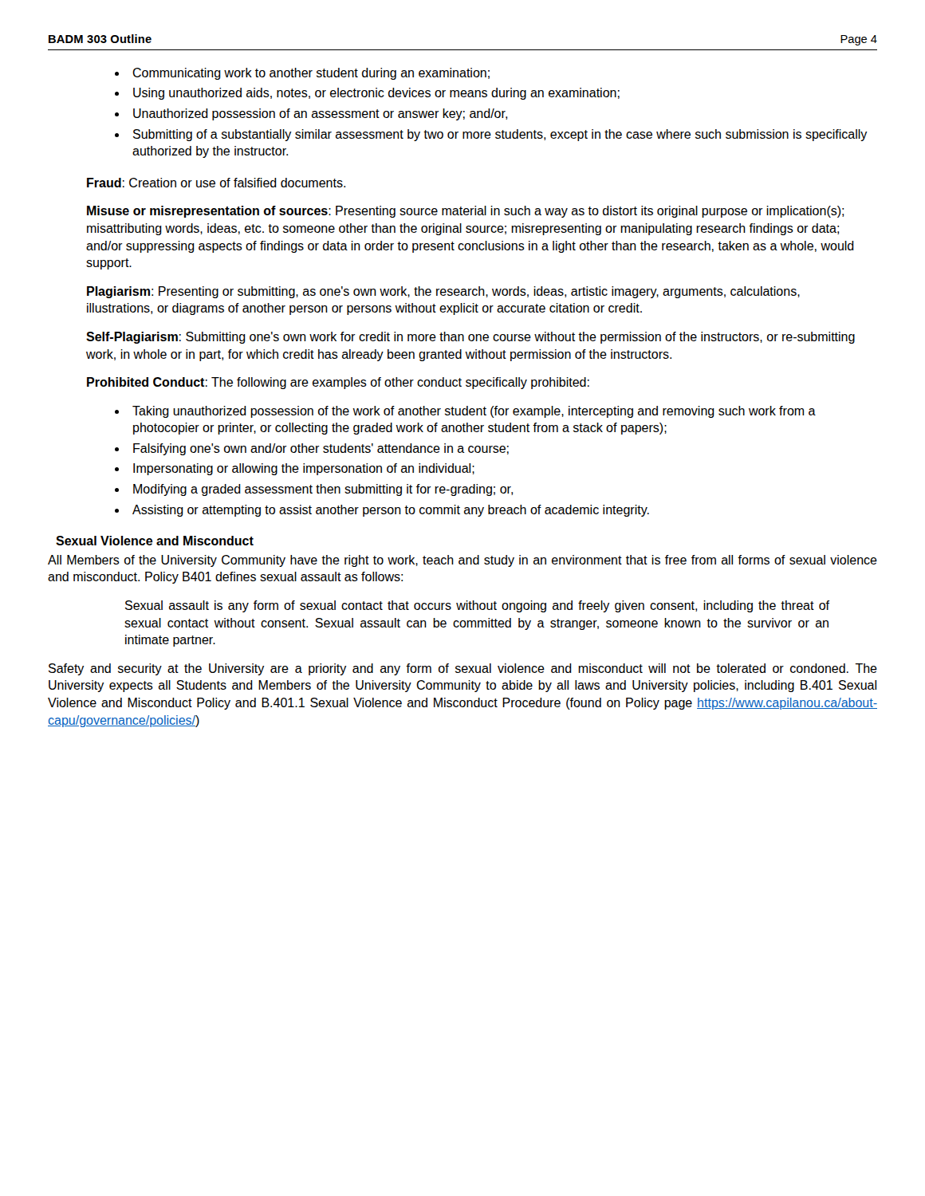BADM 303 Outline Page 4
Communicating work to another student during an examination;
Using unauthorized aids, notes, or electronic devices or means during an examination;
Unauthorized possession of an assessment or answer key; and/or,
Submitting of a substantially similar assessment by two or more students, except in the case where such submission is specifically authorized by the instructor.
Fraud: Creation or use of falsified documents.
Misuse or misrepresentation of sources: Presenting source material in such a way as to distort its original purpose or implication(s); misattributing words, ideas, etc. to someone other than the original source; misrepresenting or manipulating research findings or data; and/or suppressing aspects of findings or data in order to present conclusions in a light other than the research, taken as a whole, would support.
Plagiarism: Presenting or submitting, as one's own work, the research, words, ideas, artistic imagery, arguments, calculations, illustrations, or diagrams of another person or persons without explicit or accurate citation or credit.
Self-Plagiarism: Submitting one's own work for credit in more than one course without the permission of the instructors, or re-submitting work, in whole or in part, for which credit has already been granted without permission of the instructors.
Prohibited Conduct: The following are examples of other conduct specifically prohibited:
Taking unauthorized possession of the work of another student (for example, intercepting and removing such work from a photocopier or printer, or collecting the graded work of another student from a stack of papers);
Falsifying one's own and/or other students' attendance in a course;
Impersonating or allowing the impersonation of an individual;
Modifying a graded assessment then submitting it for re-grading; or,
Assisting or attempting to assist another person to commit any breach of academic integrity.
Sexual Violence and Misconduct
All Members of the University Community have the right to work, teach and study in an environment that is free from all forms of sexual violence and misconduct. Policy B401 defines sexual assault as follows:
Sexual assault is any form of sexual contact that occurs without ongoing and freely given consent, including the threat of sexual contact without consent. Sexual assault can be committed by a stranger, someone known to the survivor or an intimate partner.
Safety and security at the University are a priority and any form of sexual violence and misconduct will not be tolerated or condoned. The University expects all Students and Members of the University Community to abide by all laws and University policies, including B.401 Sexual Violence and Misconduct Policy and B.401.1 Sexual Violence and Misconduct Procedure (found on Policy page https://www.capilanou.ca/about-capu/governance/policies/)